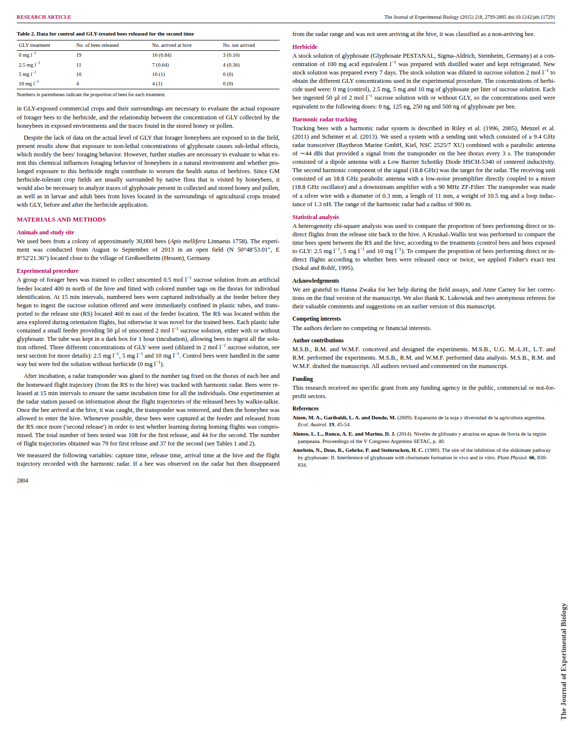Research Article The Journal of Experimental Biology (2015) 218, 2799-2805 doi:10.1242/jeb.117291
Table 2. Data for control and GLY-treated bees released for the second time
| GLY treatment | No. of bees released | No. arrived at hive | No. not arrived |
| --- | --- | --- | --- |
| 0 mg l −1 | 19 | 16 (0.84) | 3 (0.16) |
| 2.5 mg l −1 | 11 | 7 (0.64) | 4 (0.36) |
| 5 mg l −1 | 10 | 10 (1) | 0 (0) |
| 10 mg l −1 | 4 | 4 (1) | 0 (0) |
Numbers in parentheses indicate the proportion of bees for each treatment.
in GLY-exposed commercial crops and their surroundings are necessary to evaluate the actual exposure of forager bees to the herbicide, and the relationship between the concentration of GLY collected by the honeybees in exposed environments and the traces found in the stored honey or pollen.
Despite the lack of data on the actual level of GLY that forager honeybees are exposed to in the field, present results show that exposure to non-lethal concentrations of glyphosate causes sub-lethal effects, which modify the bees' foraging behavior. However, further studies are necessary to evaluate to what extent this chemical influences foraging behavior of honeybees in a natural environment and whether prolonged exposure to this herbicide might contribute to worsen the health status of beehives. Since GM herbicide-tolerant crop fields are usually surrounded by native flora that is visited by honeybees, it would also be necessary to analyze traces of glyphosate present in collected and stored honey and pollen, as well as in larvae and adult bees from hives located in the surroundings of agricultural crops treated with GLY, before and after the herbicide application.
Materials and methods
Animals and study site
We used bees from a colony of approximately 30,000 bees (Apis mellifera Linnaeus 1758). The experiment was conducted from August to September of 2013 in an open field (N 50°48′53.01″, E 8°52′21.36″) located close to the village of Großseelheim (Hessen), Germany.
Experimental procedure
A group of forager bees was trained to collect unscented 0.5 mol l−1 sucrose solution from an artificial feeder located 400 m north of the hive and fitted with colored number tags on the thorax for individual identification. At 15 min intervals, numbered bees were captured individually at the feeder before they began to ingest the sucrose solution offered and were immediately confined in plastic tubes, and transported to the release site (RS) located 460 m east of the feeder location. The RS was located within the area explored during orientation flights, but otherwise it was novel for the trained bees. Each plastic tube contained a small feeder providing 50 µl of unscented 2 mol l−1 sucrose solution, either with or without glyphosate. The tube was kept in a dark box for 1 hour (incubation), allowing bees to ingest all the solution offered. Three different concentrations of GLY were used (diluted in 2 mol l−1 sucrose solution, see next section for more details): 2.5 mg l−1, 5 mg l−1 and 10 mg l−1. Control bees were handled in the same way but were fed the solution without herbicide (0 mg l−1).
After incubation, a radar transponder was glued to the number tag fixed on the thorax of each bee and the homeward flight trajectory (from the RS to the hive) was tracked with harmonic radar. Bees were released at 15 min intervals to ensure the same incubation time for all the individuals. One experimenter at the radar station passed on information about the flight trajectories of the released bees by walkie-talkie. Once the bee arrived at the hive, it was caught, the transponder was removed, and then the honeybee was allowed to enter the hive. Whenever possible, these bees were captured at the feeder and released from the RS once more ('second release') in order to test whether learning during homing flights was compromised. The total number of bees tested was 108 for the first release, and 44 for the second. The number of flight trajectories obtained was 79 for first release and 37 for the second (see Tables 1 and 2).
We measured the following variables: capture time, release time, arrival time at the hive and the flight trajectory recorded with the harmonic radar. If a bee was observed on the radar but then disappeared from the radar range and was not seen arriving at the hive, it was classified as a non-arriving bee.
Herbicide
A stock solution of glyphosate (Glyphosate PESTANAL, Sigma-Aldrich, Steinheim, Germany) at a concentration of 100 mg acid equivalent l−1 was prepared with distilled water and kept refrigerated. New stock solution was prepared every 7 days. The stock solution was diluted in sucrose solution 2 mol l−1 to obtain the different GLY concentrations used in the experimental procedure. The concentrations of herbicide used were: 0 mg (control), 2.5 mg, 5 mg and 10 mg of glyphosate per liter of sucrose solution. Each bee ingested 50 µl of 2 mol l−1 sucrose solution with or without GLY, so the concentrations used were equivalent to the following doses: 0 ng, 125 ng, 250 ng and 500 ng of glyphosate per bee.
Harmonic radar tracking
Tracking bees with a harmonic radar system is described in Riley et al. (1996, 2005), Menzel et al. (2011) and Scheiner et al. (2013). We used a system with a sending unit which consisted of a 9.4 GHz radar transceiver (Raytheon Marine GmbH, Kiel, NSC 2525/7 XU) combined with a parabolic antenna of ∼44 dBi that provided a signal from the transponder on the bee thorax every 3 s. The transponder consisted of a dipole antenna with a Low Barrier Schottky Diode HSCH-5340 of centered inductivity. The second harmonic component of the signal (18.8 GHz) was the target for the radar. The receiving unit consisted of an 18.8 GHz parabolic antenna with a low-noise preamplifier directly coupled to a mixer (18.8 GHz oscillator) and a downstream amplifier with a 90 MHz ZF-Filter. The transponder was made of a silver wire with a diameter of 0.3 mm, a length of 11 mm, a weight of 10.5 mg and a loop inductance of 1.3 nH. The range of the harmonic radar had a radius of 900 m.
Statistical analysis
A heterogeneity chi-square analysis was used to compare the proportion of bees performing direct or indirect flights from the release site back to the hive. A Kruskal–Wallis test was performed to compare the time bees spent between the RS and the hive, according to the treatments (control bees and bees exposed to GLY: 2.5 mg l−1, 5 mg l−1 and 10 mg l−1). To compare the proportion of bees performing direct or indirect flights according to whether bees were released once or twice, we applied Fisher's exact test (Sokal and Rohlf, 1995).
Acknowledgements
We are grateful to Hanna Zwaka for her help during the field assays, and Anne Carney for her corrections on the final version of the manuscript. We also thank K. Lukowiak and two anonymous referees for their valuable comments and suggestions on an earlier version of this manuscript.
Competing interests
The authors declare no competing or financial interests.
Author contributions
M.S.B., R.M. and W.M.F. conceived and designed the experiments. M.S.B., U.G. M.-L.H., L.T. and R.M. performed the experiments. M.S.B., R.M. and W.M.F. performed data analysis. M.S.B., R.M. and W.M.F. drafted the manuscript. All authors revised and commented on the manuscript.
Funding
This research received no specific grant from any funding agency in the public, commercial or not-for-profit sectors.
References
Aizen, M. A., Garibaldi, L. A. and Dondo, M. (2009). Expansión de la soja y diversidad de la agricultura argentina. Ecol. Austral. 19, 45-54.
Alonso, L. L., Ronco, A. E. and Marino, D. J. (2014). Niveles de glifosato y atrazina en aguas de lluvia de la región pampeana. Proceedings of the V Congreso Argentino SETAC, p. 40.
Amrhein, N., Deus, B., Gehrke, P. and Steinrucken, H. C. (1980). The site of the inhibition of the shikimate pathway by glyphosate: II. Interference of glyphosate with chorismate formation in vivo and in vitro. Plant Physiol. 66, 830-834.
2804
The Journal of Experimental Biology